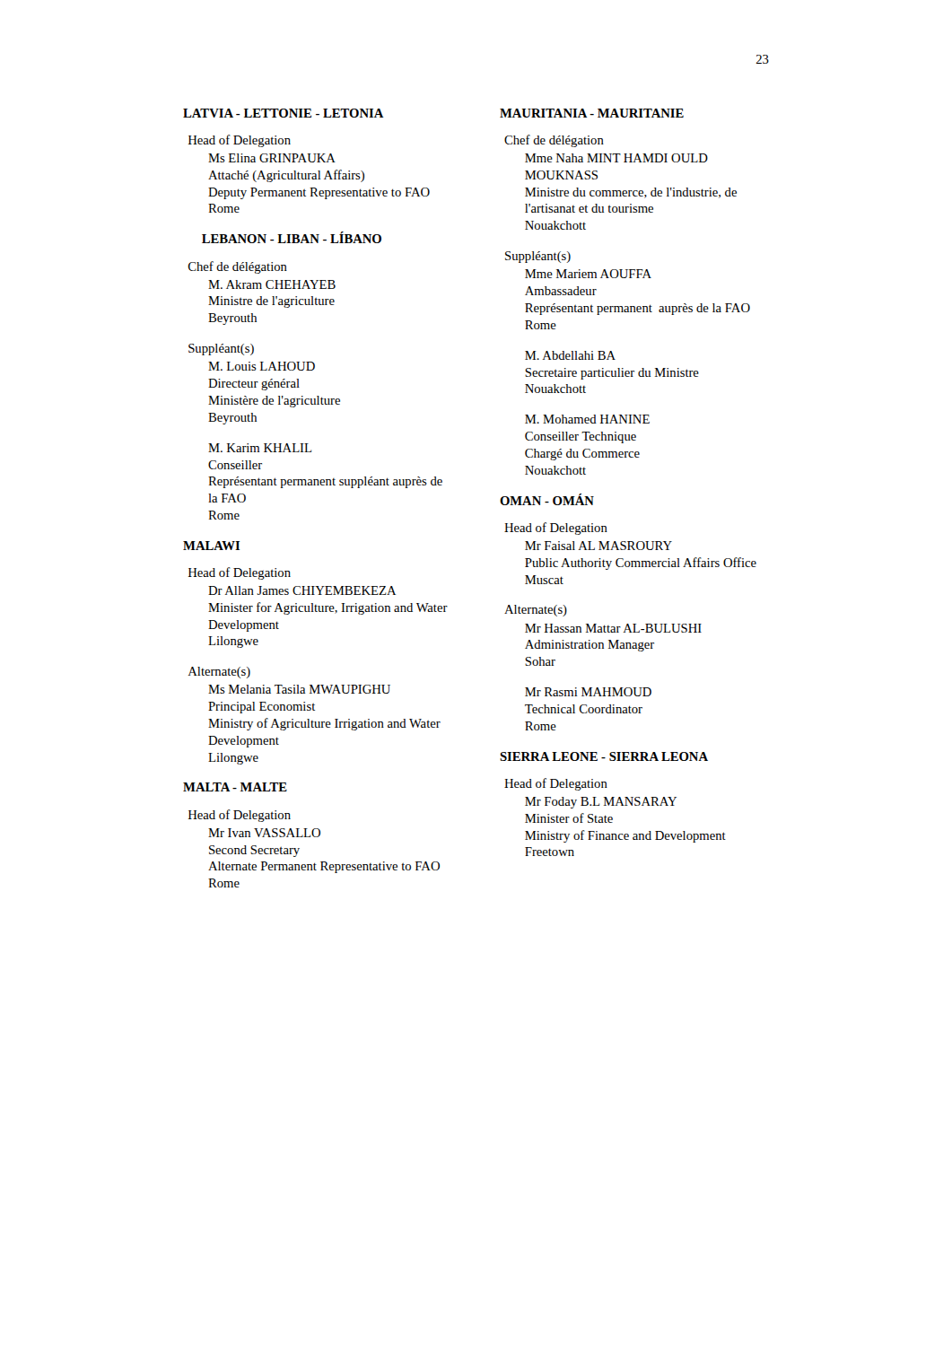23
LATVIA - LETTONIE - LETONIA
Head of Delegation
Ms Elina GRINPAUKA
Attaché (Agricultural Affairs)
Deputy Permanent Representative to FAO
Rome
LEBANON - LIBAN - LÍBANO
Chef de délégation
M. Akram CHEHAYEB
Ministre de l'agriculture
Beyrouth
Suppléant(s)
M. Louis LAHOUD
Directeur général
Ministère de l'agriculture
Beyrouth
M. Karim KHALIL
Conseiller
Représentant permanent suppléant auprès de la FAO
Rome
MALAWI
Head of Delegation
Dr Allan James CHIYEMBEKEZA
Minister for Agriculture, Irrigation and Water Development
Lilongwe
Alternate(s)
Ms Melania Tasila MWAUPIGHU
Principal Economist
Ministry of Agriculture Irrigation and Water Development
Lilongwe
MALTA - MALTE
Head of Delegation
Mr Ivan VASSALLO
Second Secretary
Alternate Permanent Representative to FAO
Rome
MAURITANIA - MAURITANIE
Chef de délégation
Mme Naha MINT HAMDI OULD MOUKNASS
Ministre du commerce, de l'industrie, de l'artisanat et du tourisme
Nouakchott
Suppléant(s)
Mme Mariem AOUFFA
Ambassadeur
Représentant permanent auprès de la FAO
Rome
M. Abdellahi BA
Secretaire particulier du Ministre
Nouakchott
M. Mohamed HANINE
Conseiller Technique
Chargé du Commerce
Nouakchott
OMAN - OMÁN
Head of Delegation
Mr Faisal AL MASROURY
Public Authority Commercial Affairs Office
Muscat
Alternate(s)
Mr Hassan Mattar AL-BULUSHI
Administration Manager
Sohar
Mr Rasmi MAHMOUD
Technical Coordinator
Rome
SIERRA LEONE - SIERRA LEONA
Head of Delegation
Mr Foday B.L MANSARAY
Minister of State
Ministry of Finance and Development
Freetown